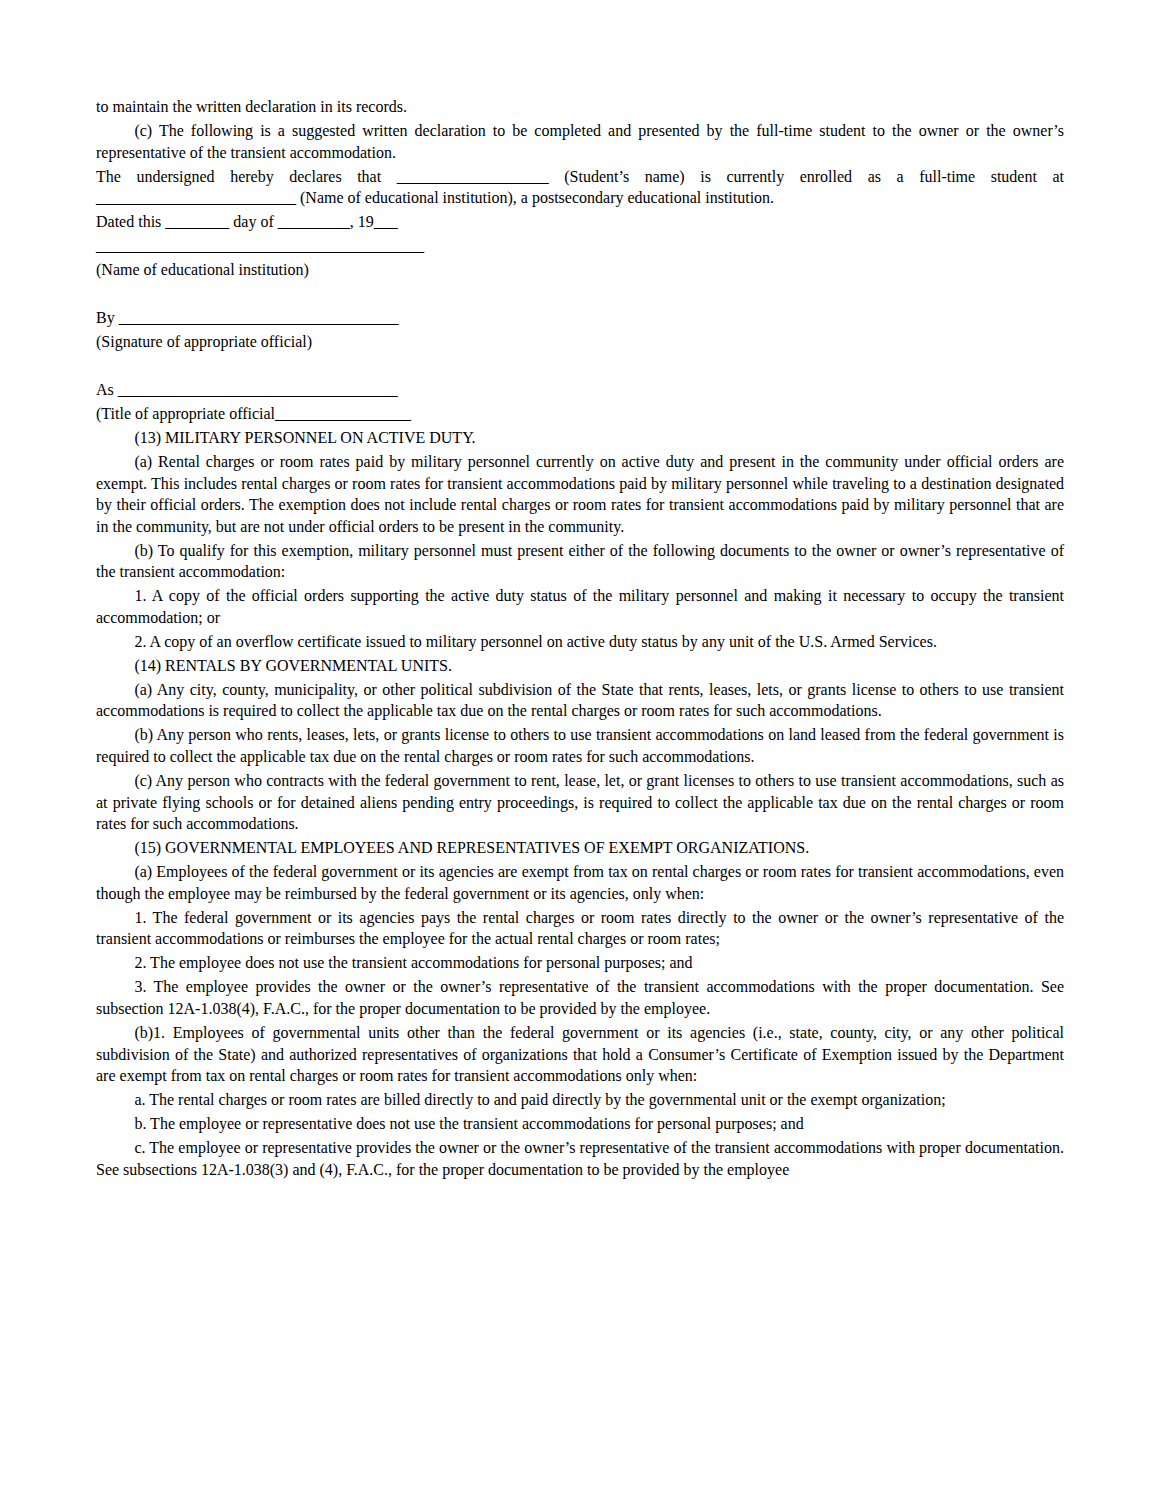to maintain the written declaration in its records.
(c) The following is a suggested written declaration to be completed and presented by the full-time student to the owner or the owner’s representative of the transient accommodation.
The undersigned hereby declares that ___________________ (Student’s name) is currently enrolled as a full-time student at _________________________ (Name of educational institution), a postsecondary educational institution.
Dated this ________ day of _________, 19___
_________________________________________
(Name of educational institution)
By ___________________________________
(Signature of appropriate official)
As ___________________________________
(Title of appropriate official_________________
(13) MILITARY PERSONNEL ON ACTIVE DUTY.
(a) Rental charges or room rates paid by military personnel currently on active duty and present in the community under official orders are exempt. This includes rental charges or room rates for transient accommodations paid by military personnel while traveling to a destination designated by their official orders. The exemption does not include rental charges or room rates for transient accommodations paid by military personnel that are in the community, but are not under official orders to be present in the community.
(b) To qualify for this exemption, military personnel must present either of the following documents to the owner or owner’s representative of the transient accommodation:
1. A copy of the official orders supporting the active duty status of the military personnel and making it necessary to occupy the transient accommodation; or
2. A copy of an overflow certificate issued to military personnel on active duty status by any unit of the U.S. Armed Services.
(14) RENTALS BY GOVERNMENTAL UNITS.
(a) Any city, county, municipality, or other political subdivision of the State that rents, leases, lets, or grants license to others to use transient accommodations is required to collect the applicable tax due on the rental charges or room rates for such accommodations.
(b) Any person who rents, leases, lets, or grants license to others to use transient accommodations on land leased from the federal government is required to collect the applicable tax due on the rental charges or room rates for such accommodations.
(c) Any person who contracts with the federal government to rent, lease, let, or grant licenses to others to use transient accommodations, such as at private flying schools or for detained aliens pending entry proceedings, is required to collect the applicable tax due on the rental charges or room rates for such accommodations.
(15) GOVERNMENTAL EMPLOYEES AND REPRESENTATIVES OF EXEMPT ORGANIZATIONS.
(a) Employees of the federal government or its agencies are exempt from tax on rental charges or room rates for transient accommodations, even though the employee may be reimbursed by the federal government or its agencies, only when:
1. The federal government or its agencies pays the rental charges or room rates directly to the owner or the owner’s representative of the transient accommodations or reimburses the employee for the actual rental charges or room rates;
2. The employee does not use the transient accommodations for personal purposes; and
3. The employee provides the owner or the owner’s representative of the transient accommodations with the proper documentation. See subsection 12A-1.038(4), F.A.C., for the proper documentation to be provided by the employee.
(b)1. Employees of governmental units other than the federal government or its agencies (i.e., state, county, city, or any other political subdivision of the State) and authorized representatives of organizations that hold a Consumer’s Certificate of Exemption issued by the Department are exempt from tax on rental charges or room rates for transient accommodations only when:
a. The rental charges or room rates are billed directly to and paid directly by the governmental unit or the exempt organization;
b. The employee or representative does not use the transient accommodations for personal purposes; and
c. The employee or representative provides the owner or the owner’s representative of the transient accommodations with proper documentation. See subsections 12A-1.038(3) and (4), F.A.C., for the proper documentation to be provided by the employee